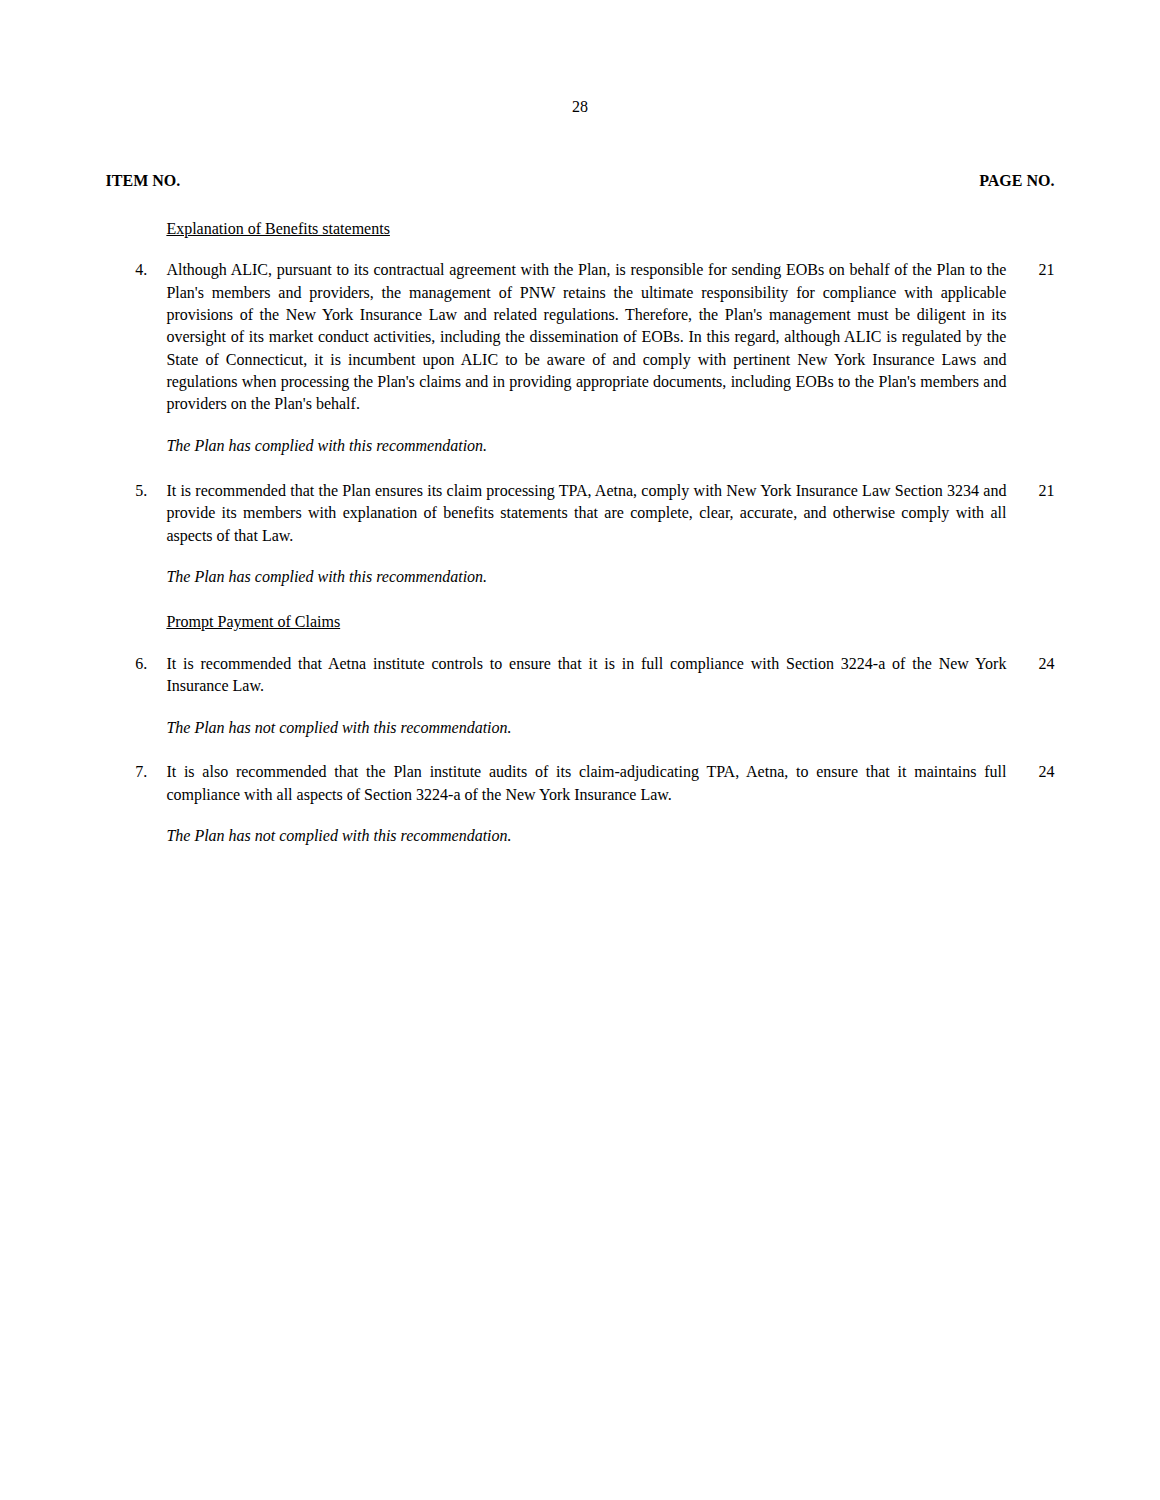28
ITEM NO. PAGE NO.
Explanation of Benefits statements
4.
Although ALIC, pursuant to its contractual agreement with the Plan, is responsible for sending EOBs on behalf of the Plan to the Plan's members and providers, the management of PNW retains the ultimate responsibility for compliance with applicable provisions of the New York Insurance Law and related regulations. Therefore, the Plan's management must be diligent in its oversight of its market conduct activities, including the dissemination of EOBs. In this regard, although ALIC is regulated by the State of Connecticut, it is incumbent upon ALIC to be aware of and comply with pertinent New York Insurance Laws and regulations when processing the Plan's claims and in providing appropriate documents, including EOBs to the Plan's members and providers on the Plan's behalf.
The Plan has complied with this recommendation.
21
5.
It is recommended that the Plan ensures its claim processing TPA, Aetna, comply with New York Insurance Law Section 3234 and provide its members with explanation of benefits statements that are complete, clear, accurate, and otherwise comply with all aspects of that Law.
The Plan has complied with this recommendation.
21
Prompt Payment of Claims
6.
It is recommended that Aetna institute controls to ensure that it is in full compliance with Section 3224-a of the New York Insurance Law.
The Plan has not complied with this recommendation.
24
7.
It is also recommended that the Plan institute audits of its claim-adjudicating TPA, Aetna, to ensure that it maintains full compliance with all aspects of Section 3224-a of the New York Insurance Law.
The Plan has not complied with this recommendation.
24